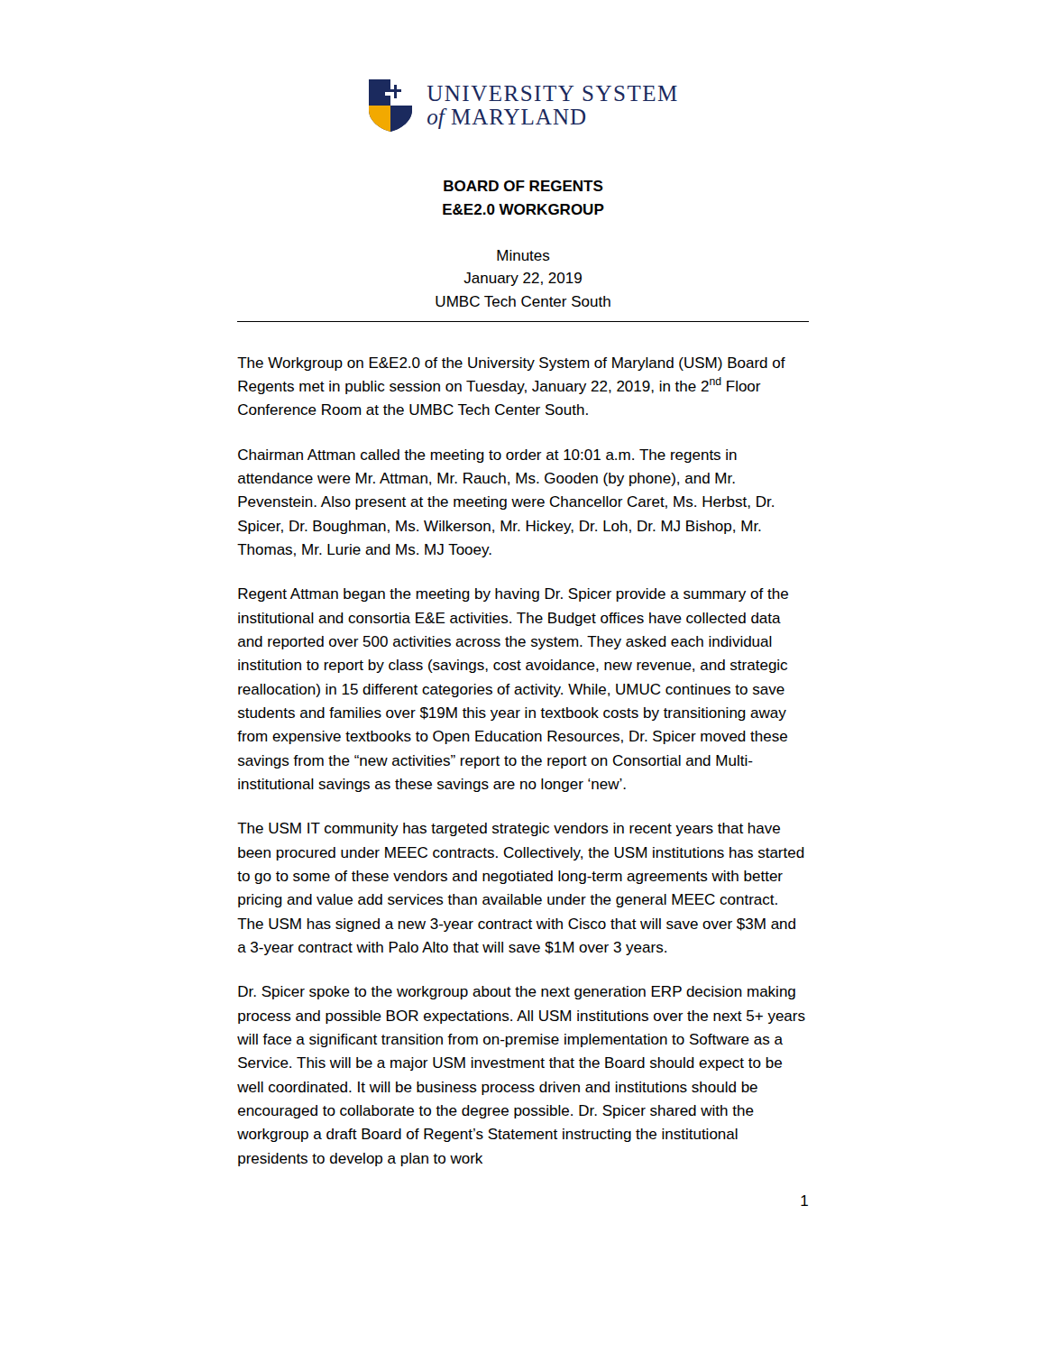University System of Maryland
BOARD OF REGENTS
E&E2.0 WORKGROUP
Minutes
January 22, 2019
UMBC Tech Center South
The Workgroup on E&E2.0 of the University System of Maryland (USM) Board of Regents met in public session on Tuesday, January 22, 2019, in the 2nd Floor Conference Room at the UMBC Tech Center South.
Chairman Attman called the meeting to order at 10:01 a.m. The regents in attendance were Mr. Attman, Mr. Rauch, Ms. Gooden (by phone), and Mr. Pevenstein. Also present at the meeting were Chancellor Caret, Ms. Herbst, Dr. Spicer, Dr. Boughman, Ms. Wilkerson, Mr. Hickey, Dr. Loh, Dr. MJ Bishop, Mr. Thomas, Mr. Lurie and Ms. MJ Tooey.
Regent Attman began the meeting by having Dr. Spicer provide a summary of the institutional and consortia E&E activities. The Budget offices have collected data and reported over 500 activities across the system. They asked each individual institution to report by class (savings, cost avoidance, new revenue, and strategic reallocation) in 15 different categories of activity. While, UMUC continues to save students and families over $19M this year in textbook costs by transitioning away from expensive textbooks to Open Education Resources, Dr. Spicer moved these savings from the “new activities” report to the report on Consortial and Multi-institutional savings as these savings are no longer ‘new’.
The USM IT community has targeted strategic vendors in recent years that have been procured under MEEC contracts. Collectively, the USM institutions has started to go to some of these vendors and negotiated long-term agreements with better pricing and value add services than available under the general MEEC contract. The USM has signed a new 3-year contract with Cisco that will save over $3M and a 3-year contract with Palo Alto that will save $1M over 3 years.
Dr. Spicer spoke to the workgroup about the next generation ERP decision making process and possible BOR expectations. All USM institutions over the next 5+ years will face a significant transition from on-premise implementation to Software as a Service. This will be a major USM investment that the Board should expect to be well coordinated. It will be business process driven and institutions should be encouraged to collaborate to the degree possible. Dr. Spicer shared with the workgroup a draft Board of Regent’s Statement instructing the institutional presidents to develop a plan to work
1